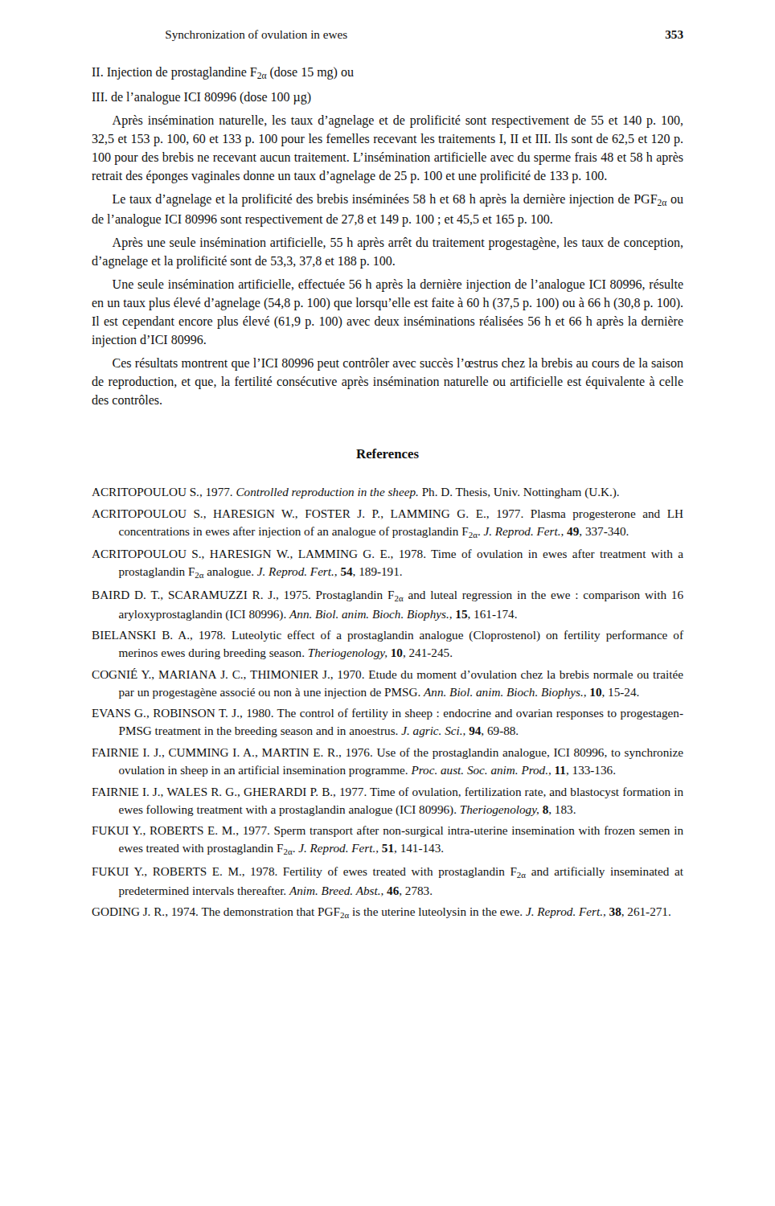Synchronization of ovulation in ewes 353
II. Injection de prostaglandine F2α (dose 15 mg) ou
III. de l’analogue ICI 80996 (dose 100 µg)
Après insémination naturelle, les taux d’agnelage et de prolificité sont respectivement de 55 et 140 p. 100, 32,5 et 153 p. 100, 60 et 133 p. 100 pour les femelles recevant les traitements I, II et III. Ils sont de 62,5 et 120 p. 100 pour des brebis ne recevant aucun traitement. L’insémination artificielle avec du sperme frais 48 et 58 h après retrait des éponges vaginales donne un taux d’agnelage de 25 p. 100 et une prolificité de 133 p. 100.
Le taux d’agnelage et la prolificité des brebis inséminées 58 h et 68 h après la dernière injection de PGF2α ou de l’analogue ICI 80996 sont respectivement de 27,8 et 149 p. 100 ; et 45,5 et 165 p. 100.
Après une seule insémination artificielle, 55 h après arrêt du traitement progestagène, les taux de conception, d’agnelage et la prolificité sont de 53,3, 37,8 et 188 p. 100.
Une seule insémination artificielle, effectuée 56 h après la dernière injection de l’analogue ICI 80996, résulte en un taux plus élevé d’agnelage (54,8 p. 100) que lorsqu’elle est faite à 60 h (37,5 p. 100) ou à 66 h (30,8 p. 100). Il est cependant encore plus élevé (61,9 p. 100) avec deux inséminations réalisées 56 h et 66 h après la dernière injection d’ICI 80996.
Ces résultats montrent que l’ICI 80996 peut contrôler avec succès l’œstrus chez la brebis au cours de la saison de reproduction, et que, la fertilité consécutive après insémination naturelle ou artificielle est équivalente à celle des contrôles.
References
ACRITOPOULOU S., 1977. Controlled reproduction in the sheep. Ph. D. Thesis, Univ. Nottingham (U.K.).
ACRITOPOULOU S., HARESIGN W., FOSTER J. P., LAMMING G. E., 1977. Plasma progesterone and LH concentrations in ewes after injection of an analogue of prostaglandin F2α. J. Reprod. Fert., 49, 337-340.
ACRITOPOULOU S., HARESIGN W., LAMMING G. E., 1978. Time of ovulation in ewes after treatment with a prostaglandin F2α analogue. J. Reprod. Fert., 54, 189-191.
BAIRD D. T., SCARAMUZZI R. J., 1975. Prostaglandin F2α and luteal regression in the ewe : comparison with 16 aryloxyprostaglandin (ICI 80996). Ann. Biol. anim. Bioch. Biophys., 15, 161-174.
BIELANSKI B. A., 1978. Luteolytic effect of a prostaglandin analogue (Cloprostenol) on fertility performance of merinos ewes during breeding season. Theriogenology, 10, 241-245.
COGNIÉ Y., MARIANA J. C., THIMONIER J., 1970. Etude du moment d’ovulation chez la brebis normale ou traitée par un progestagène associé ou non à une injection de PMSG. Ann. Biol. anim. Bioch. Biophys., 10, 15-24.
EVANS G., ROBINSON T. J., 1980. The control of fertility in sheep : endocrine and ovarian responses to progestagen-PMSG treatment in the breeding season and in anoestrus. J. agric. Sci., 94, 69-88.
FAIRNIE I. J., CUMMING I. A., MARTIN E. R., 1976. Use of the prostaglandin analogue, ICI 80996, to synchronize ovulation in sheep in an artificial insemination programme. Proc. aust. Soc. anim. Prod., 11, 133-136.
FAIRNIE I. J., WALES R. G., GHERARDI P. B., 1977. Time of ovulation, fertilization rate, and blastocyst formation in ewes following treatment with a prostaglandin analogue (ICI 80996). Theriogenology, 8, 183.
FUKUI Y., ROBERTS E. M., 1977. Sperm transport after non-surgical intra-uterine insemination with frozen semen in ewes treated with prostaglandin F2α. J. Reprod. Fert., 51, 141-143.
FUKUI Y., ROBERTS E. M., 1978. Fertility of ewes treated with prostaglandin F2α and artificially inseminated at predetermined intervals thereafter. Anim. Breed. Abst., 46, 2783.
GODING J. R., 1974. The demonstration that PGF2α is the uterine luteolysin in the ewe. J. Reprod. Fert., 38, 261-271.